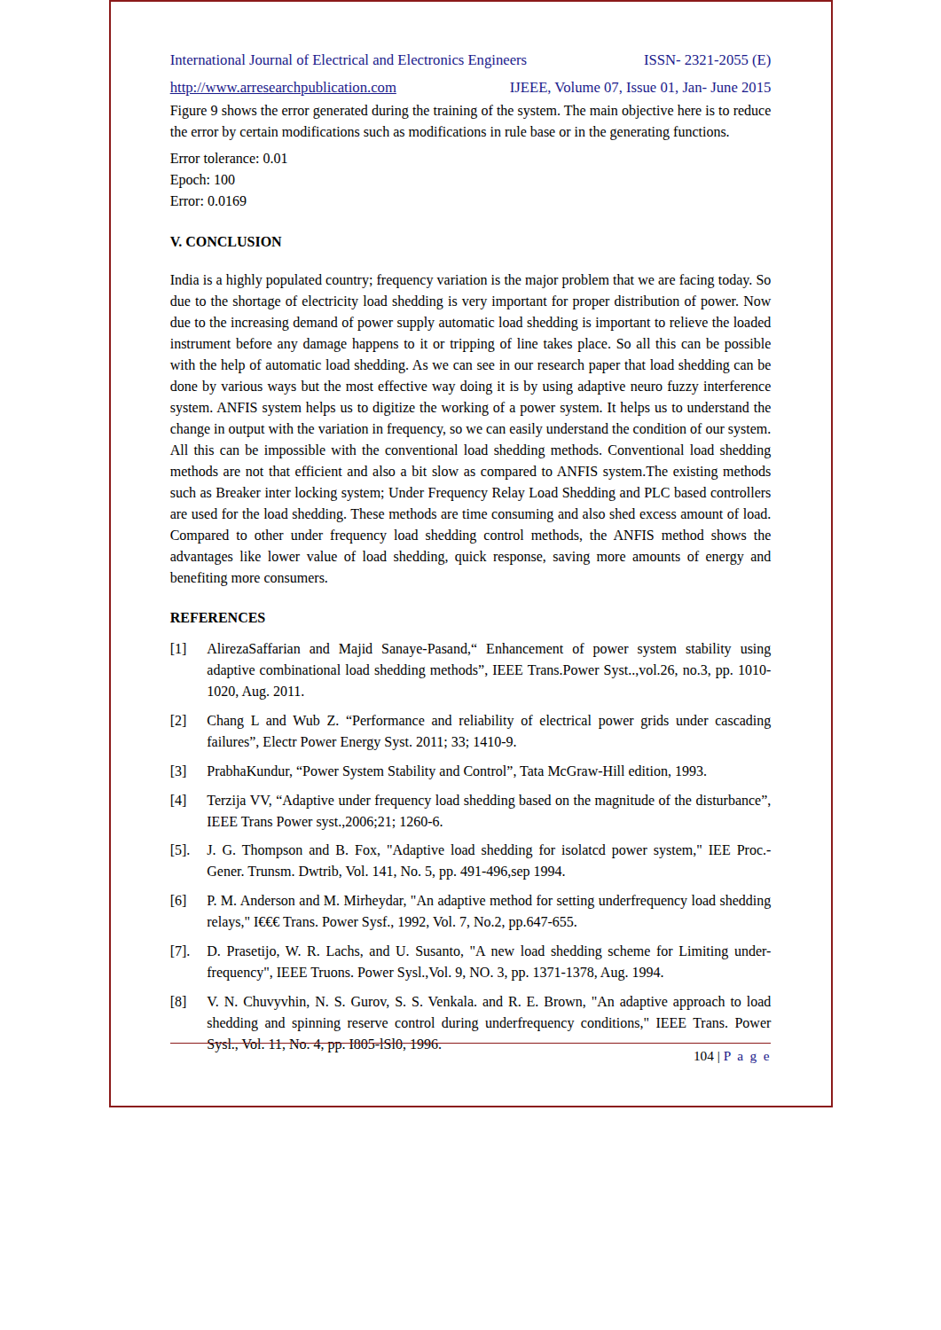International Journal of Electrical and Electronics Engineers ISSN- 2321-2055 (E)
http://www.arresearchpublication.com IJEEE, Volume 07, Issue 01, Jan- June 2015
Figure 9 shows the error generated during the training of the system. The main objective here is to reduce the error by certain modifications such as modifications in rule base or in the generating functions.
Error tolerance: 0.01
Epoch: 100
Error: 0.0169
V. CONCLUSION
India is a highly populated country; frequency variation is the major problem that we are facing today. So due to the shortage of electricity load shedding is very important for proper distribution of power. Now due to the increasing demand of power supply automatic load shedding is important to relieve the loaded instrument before any damage happens to it or tripping of line takes place. So all this can be possible with the help of automatic load shedding. As we can see in our research paper that load shedding can be done by various ways but the most effective way doing it is by using adaptive neuro fuzzy interference system. ANFIS system helps us to digitize the working of a power system. It helps us to understand the change in output with the variation in frequency, so we can easily understand the condition of our system. All this can be impossible with the conventional load shedding methods. Conventional load shedding methods are not that efficient and also a bit slow as compared to ANFIS system.The existing methods such as Breaker inter locking system; Under Frequency Relay Load Shedding and PLC based controllers are used for the load shedding. These methods are time consuming and also shed excess amount of load. Compared to other under frequency load shedding control methods, the ANFIS method shows the advantages like lower value of load shedding, quick response, saving more amounts of energy and benefiting more consumers.
REFERENCES
[1] AlirezaSaffarian and Majid Sanaye-Pasand,“ Enhancement of power system stability using adaptive combinational load shedding methods”, IEEE Trans.Power Syst..,vol.26, no.3, pp. 1010-1020, Aug. 2011.
[2] Chang L and Wub Z. “Performance and reliability of electrical power grids under cascading failures”, Electr Power Energy Syst. 2011; 33; 1410-9.
[3] PrabhaKundur, “Power System Stability and Control”, Tata McGraw-Hill edition, 1993.
[4] Terzija VV, “Adaptive under frequency load shedding based on the magnitude of the disturbance”, IEEE Trans Power syst.,2006;21; 1260-6.
[5]. J. G. Thompson and B. Fox, "Adaptive load shedding for isolatcd power system," IEE Proc.-Gener. Trunsm. Dwtrib, Vol. 141, No. 5, pp. 491-496,sep 1994.
[6] P. M. Anderson and M. Mirheydar, "An adaptive method for setting underfrequency load shedding relays," I€€€ Trans. Power Sysf., 1992, Vol. 7, No.2, pp.647-655.
[7]. D. Prasetijo, W. R. Lachs, and U. Susanto, "A new load shedding scheme for Limiting under-frequency", IEEE Truons. Power Sysl.,Vol. 9, NO. 3, pp. 1371-1378, Aug. 1994.
[8] V. N. Chuvyvhin, N. S. Gurov, S. S. Venkala. and R. E. Brown, "An adaptive approach to load shedding and spinning reserve control during underfrequency conditions," IEEE Trans. Power Sysl., Vol. 11, No. 4, pp. I805-lSl0, 1996.
104 | P a g e